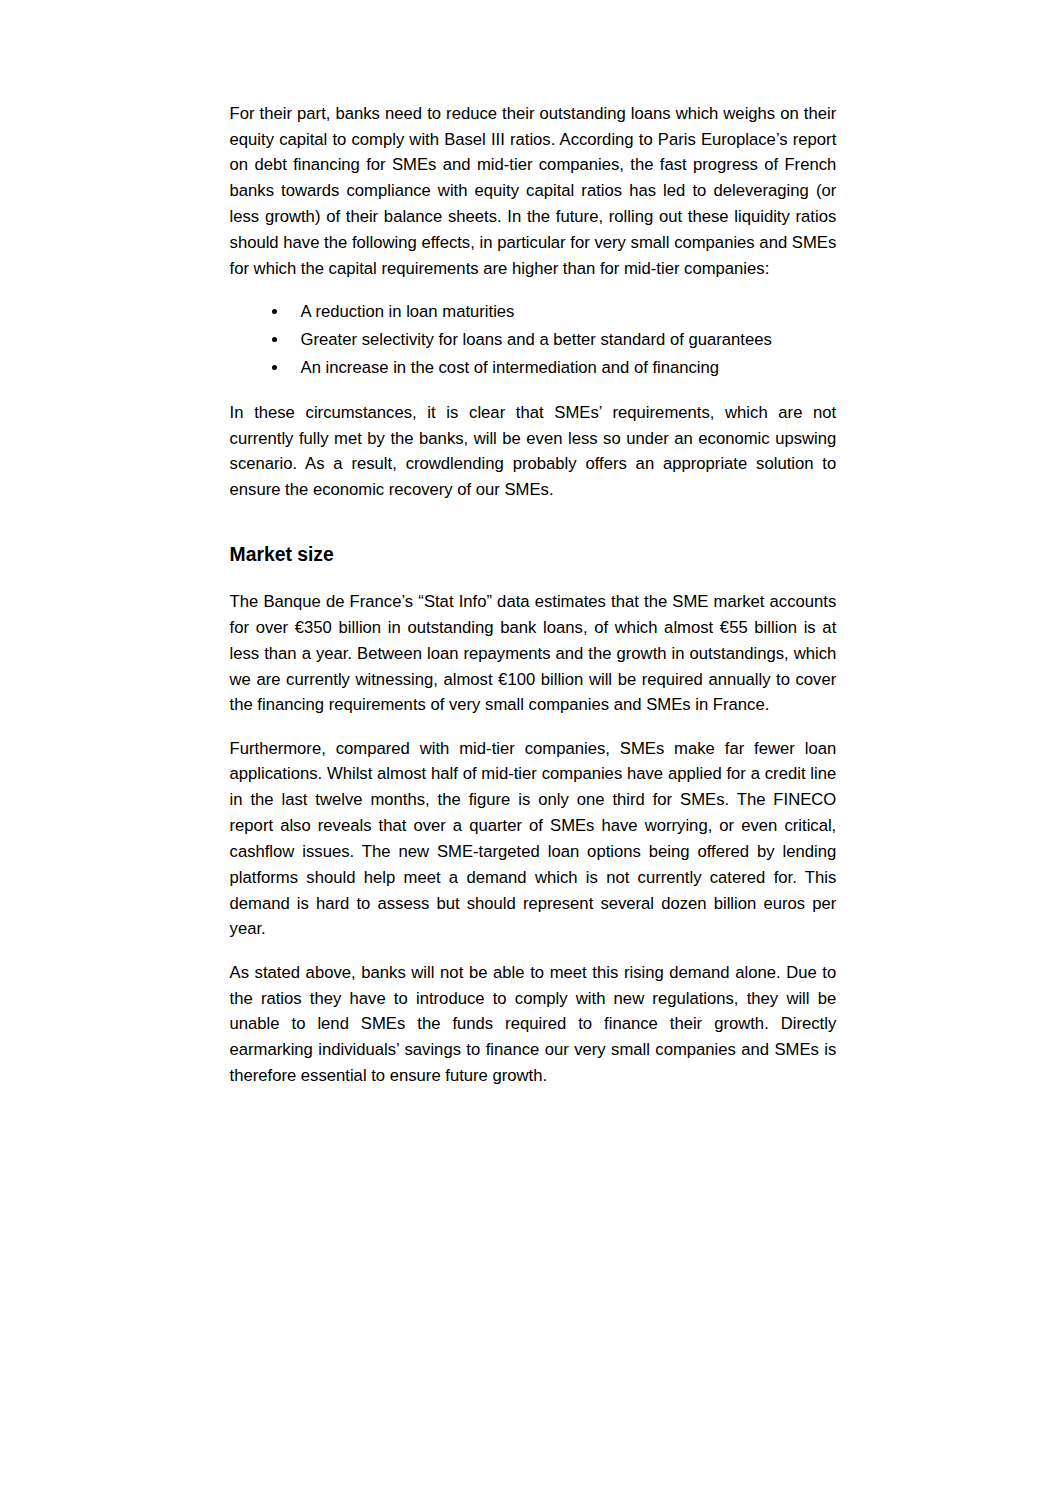For their part, banks need to reduce their outstanding loans which weighs on their equity capital to comply with Basel III ratios. According to Paris Europlace’s report on debt financing for SMEs and mid-tier companies, the fast progress of French banks towards compliance with equity capital ratios has led to deleveraging (or less growth) of their balance sheets. In the future, rolling out these liquidity ratios should have the following effects, in particular for very small companies and SMEs for which the capital requirements are higher than for mid-tier companies:
A reduction in loan maturities
Greater selectivity for loans and a better standard of guarantees
An increase in the cost of intermediation and of financing
In these circumstances, it is clear that SMEs’ requirements, which are not currently fully met by the banks, will be even less so under an economic upswing scenario. As a result, crowdlending probably offers an appropriate solution to ensure the economic recovery of our SMEs.
Market size
The Banque de France’s “Stat Info” data estimates that the SME market accounts for over €350 billion in outstanding bank loans, of which almost €55 billion is at less than a year. Between loan repayments and the growth in outstandings, which we are currently witnessing, almost €100 billion will be required annually to cover the financing requirements of very small companies and SMEs in France.
Furthermore, compared with mid-tier companies, SMEs make far fewer loan applications. Whilst almost half of mid-tier companies have applied for a credit line in the last twelve months, the figure is only one third for SMEs. The FINECO report also reveals that over a quarter of SMEs have worrying, or even critical, cashflow issues. The new SME-targeted loan options being offered by lending platforms should help meet a demand which is not currently catered for. This demand is hard to assess but should represent several dozen billion euros per year.
As stated above, banks will not be able to meet this rising demand alone. Due to the ratios they have to introduce to comply with new regulations, they will be unable to lend SMEs the funds required to finance their growth. Directly earmarking individuals’ savings to finance our very small companies and SMEs is therefore essential to ensure future growth.